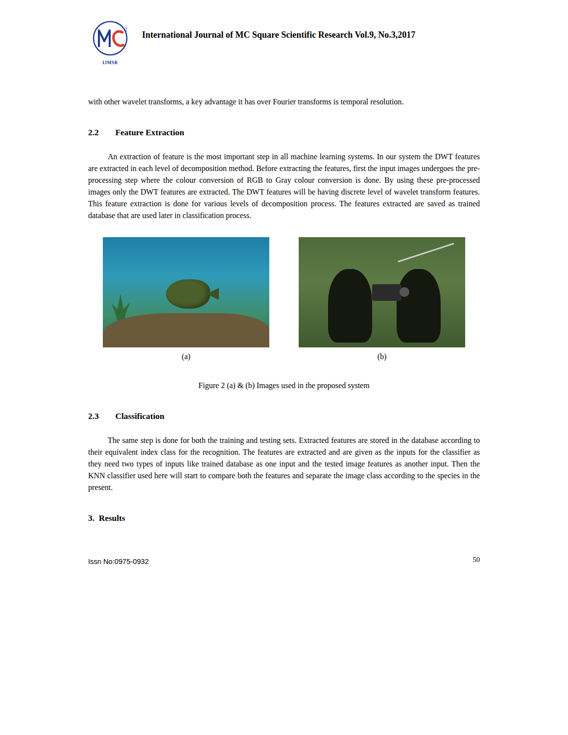2
IJMSR
International Journal of MC Square Scientific Research Vol.9, No.3,2017
with other wavelet transforms, a key advantage it has over Fourier transforms is temporal resolution.
2.2 Feature Extraction
An extraction of feature is the most important step in all machine learning systems. In our system the DWT features are extracted in each level of decomposition method. Before extracting the features, first the input images undergoes the pre-processing step where the colour conversion of RGB to Gray colour conversion is done. By using these pre-processed images only the DWT features are extracted. The DWT features will be having discrete level of wavelet transform features. This feature extraction is done for various levels of decomposition process. The features extracted are saved as trained database that are used later in classification process.
(a) (b)
Figure 2 (a) & (b) Images used in the proposed system
2.3 Classification
The same step is done for both the training and testing sets. Extracted features are stored in the database according to their equivalent index class for the recognition. The features are extracted and are given as the inputs for the classifier as they need two types of inputs like trained database as one input and the tested image features as another input. Then the KNN classifier used here will start to compare both the features and separate the image class according to the species in the present.
3. Results
50
Issn No:0975-0932